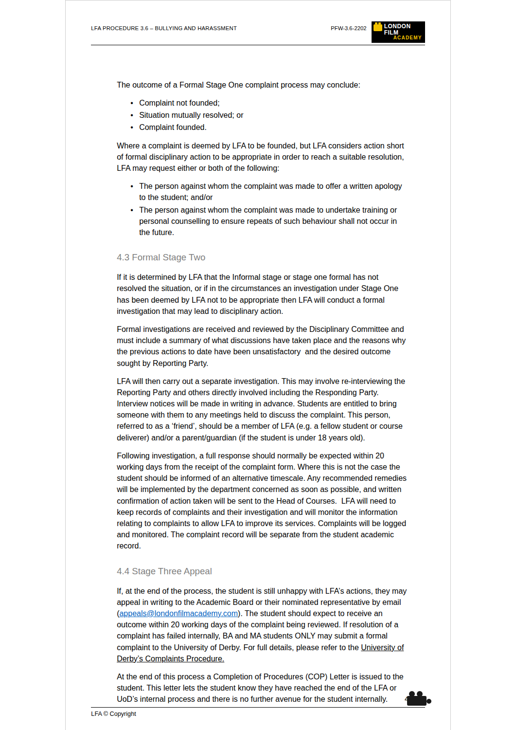LFA PROCEDURE 3.6 – BULLYING AND HARASSMENT
PFW-3.6-2202
LONDON FILM ACADEMY
The outcome of a Formal Stage One complaint process may conclude:
Complaint not founded;
Situation mutually resolved; or
Complaint founded.
Where a complaint is deemed by LFA to be founded, but LFA considers action short of formal disciplinary action to be appropriate in order to reach a suitable resolution, LFA may request either or both of the following:
The person against whom the complaint was made to offer a written apology to the student; and/or
The person against whom the complaint was made to undertake training or personal counselling to ensure repeats of such behaviour shall not occur in the future.
4.3 Formal Stage Two
If it is determined by LFA that the Informal stage or stage one formal has not resolved the situation, or if in the circumstances an investigation under Stage One has been deemed by LFA not to be appropriate then LFA will conduct a formal investigation that may lead to disciplinary action.
Formal investigations are received and reviewed by the Disciplinary Committee and must include a summary of what discussions have taken place and the reasons why the previous actions to date have been unsatisfactory and the desired outcome sought by Reporting Party.
LFA will then carry out a separate investigation. This may involve re-interviewing the Reporting Party and others directly involved including the Responding Party. Interview notices will be made in writing in advance. Students are entitled to bring someone with them to any meetings held to discuss the complaint. This person, referred to as a ‘friend’, should be a member of LFA (e.g. a fellow student or course deliverer) and/or a parent/guardian (if the student is under 18 years old).
Following investigation, a full response should normally be expected within 20 working days from the receipt of the complaint form. Where this is not the case the student should be informed of an alternative timescale. Any recommended remedies will be implemented by the department concerned as soon as possible, and written confirmation of action taken will be sent to the Head of Courses. LFA will need to keep records of complaints and their investigation and will monitor the information relating to complaints to allow LFA to improve its services. Complaints will be logged and monitored. The complaint record will be separate from the student academic record.
4.4 Stage Three Appeal
If, at the end of the process, the student is still unhappy with LFA’s actions, they may appeal in writing to the Academic Board or their nominated representative by email (appeals@londonfilmacademy.com). The student should expect to receive an outcome within 20 working days of the complaint being reviewed. If resolution of a complaint has failed internally, BA and MA students ONLY may submit a formal complaint to the University of Derby. For full details, please refer to the University of Derby’s Complaints Procedure.
At the end of this process a Completion of Procedures (COP) Letter is issued to the student. This letter lets the student know they have reached the end of the LFA or UoD’s internal process and there is no further avenue for the student internally.
4
LFA © Copyright